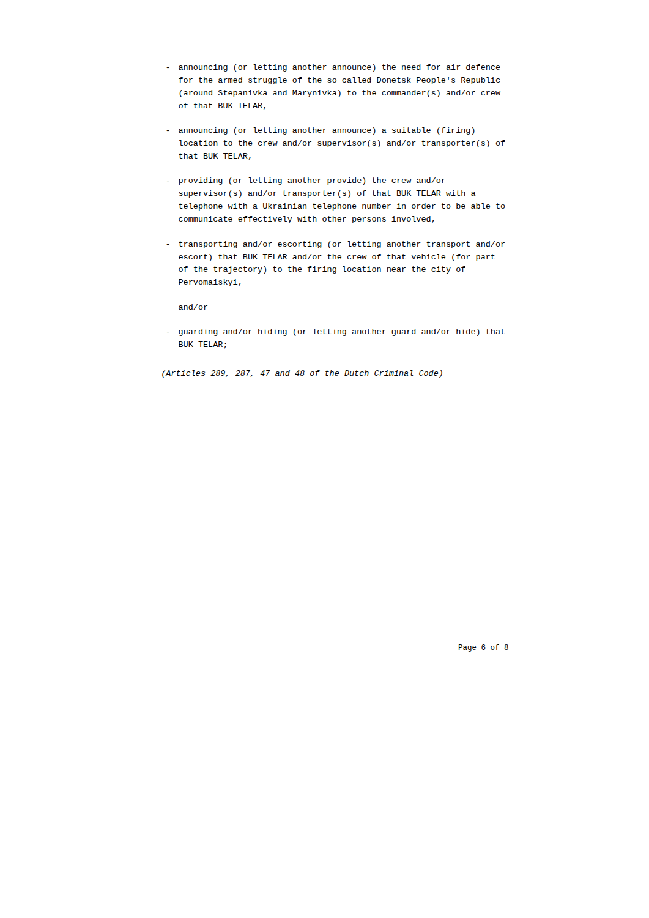announcing (or letting another announce) the need for air defence for the armed struggle of the so called Donetsk People's Republic (around Stepanivka and Marynivka) to the commander(s) and/or crew of that BUK TELAR,
announcing (or letting another announce) a suitable (firing) location to the crew and/or supervisor(s) and/or transporter(s) of that BUK TELAR,
providing (or letting another provide) the crew and/or supervisor(s) and/or transporter(s) of that BUK TELAR with a telephone with a Ukrainian telephone number in order to be able to communicate effectively with other persons involved,
transporting and/or escorting (or letting another transport and/or escort) that BUK TELAR and/or the crew of that vehicle (for part of the trajectory) to the firing location near the city of Pervomaiskyi,
and/or
guarding and/or hiding (or letting another guard and/or hide) that BUK TELAR;
(Articles 289, 287, 47 and 48 of the Dutch Criminal Code)
Page 6 of 8